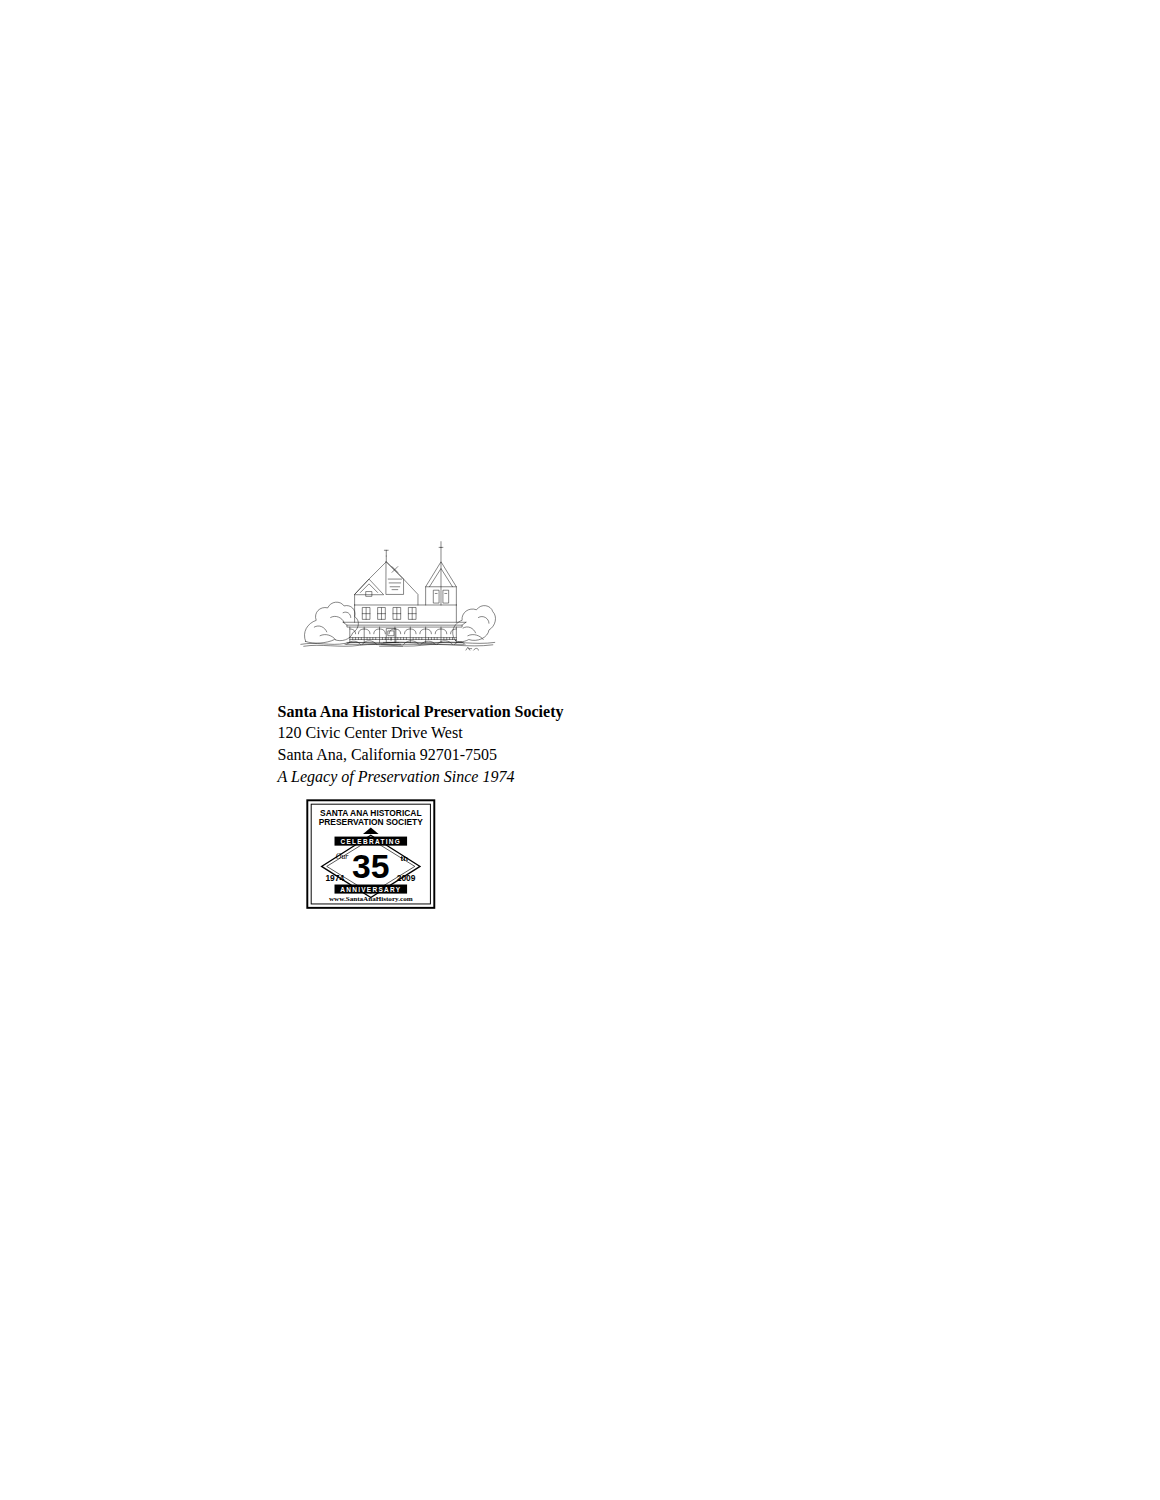Santa Ana Historical Preservation Society
120 Civic Center Drive West
Santa Ana, California 92701-7505
A Legacy of Preservation Since 1974 SANTA ANA HISTORICAL PRESERVATION SOCIETY CELEBRATING Our 35 th 1974 2009 ANNIVERSARY www.SantaAnaHistory.com